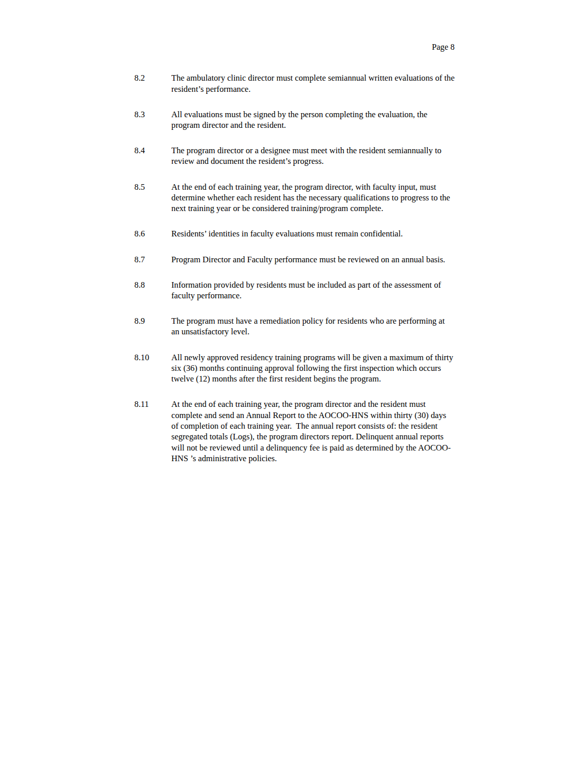Page 8
8.2
The ambulatory clinic director must complete semiannual written evaluations of the resident’s performance.
8.3
All evaluations must be signed by the person completing the evaluation, the program director and the resident.
8.4
The program director or a designee must meet with the resident semiannually to review and document the resident’s progress.
8.5
At the end of each training year, the program director, with faculty input, must determine whether each resident has the necessary qualifications to progress to the next training year or be considered training/program complete.
8.6
Residents’ identities in faculty evaluations must remain confidential.
8.7
Program Director and Faculty performance must be reviewed on an annual basis.
8.8
Information provided by residents must be included as part of the assessment of faculty performance.
8.9
The program must have a remediation policy for residents who are performing at an unsatisfactory level.
8.10
All newly approved residency training programs will be given a maximum of thirty six (36) months continuing approval following the first inspection which occurs twelve (12) months after the first resident begins the program.
8.11
At the end of each training year, the program director and the resident must complete and send an Annual Report to the AOCOO-HNS within thirty (30) days of completion of each training year. The annual report consists of: the resident segregated totals (Logs), the program directors report. Delinquent annual reports will not be reviewed until a delinquency fee is paid as determined by the AOCOO-HNS ’s administrative policies.